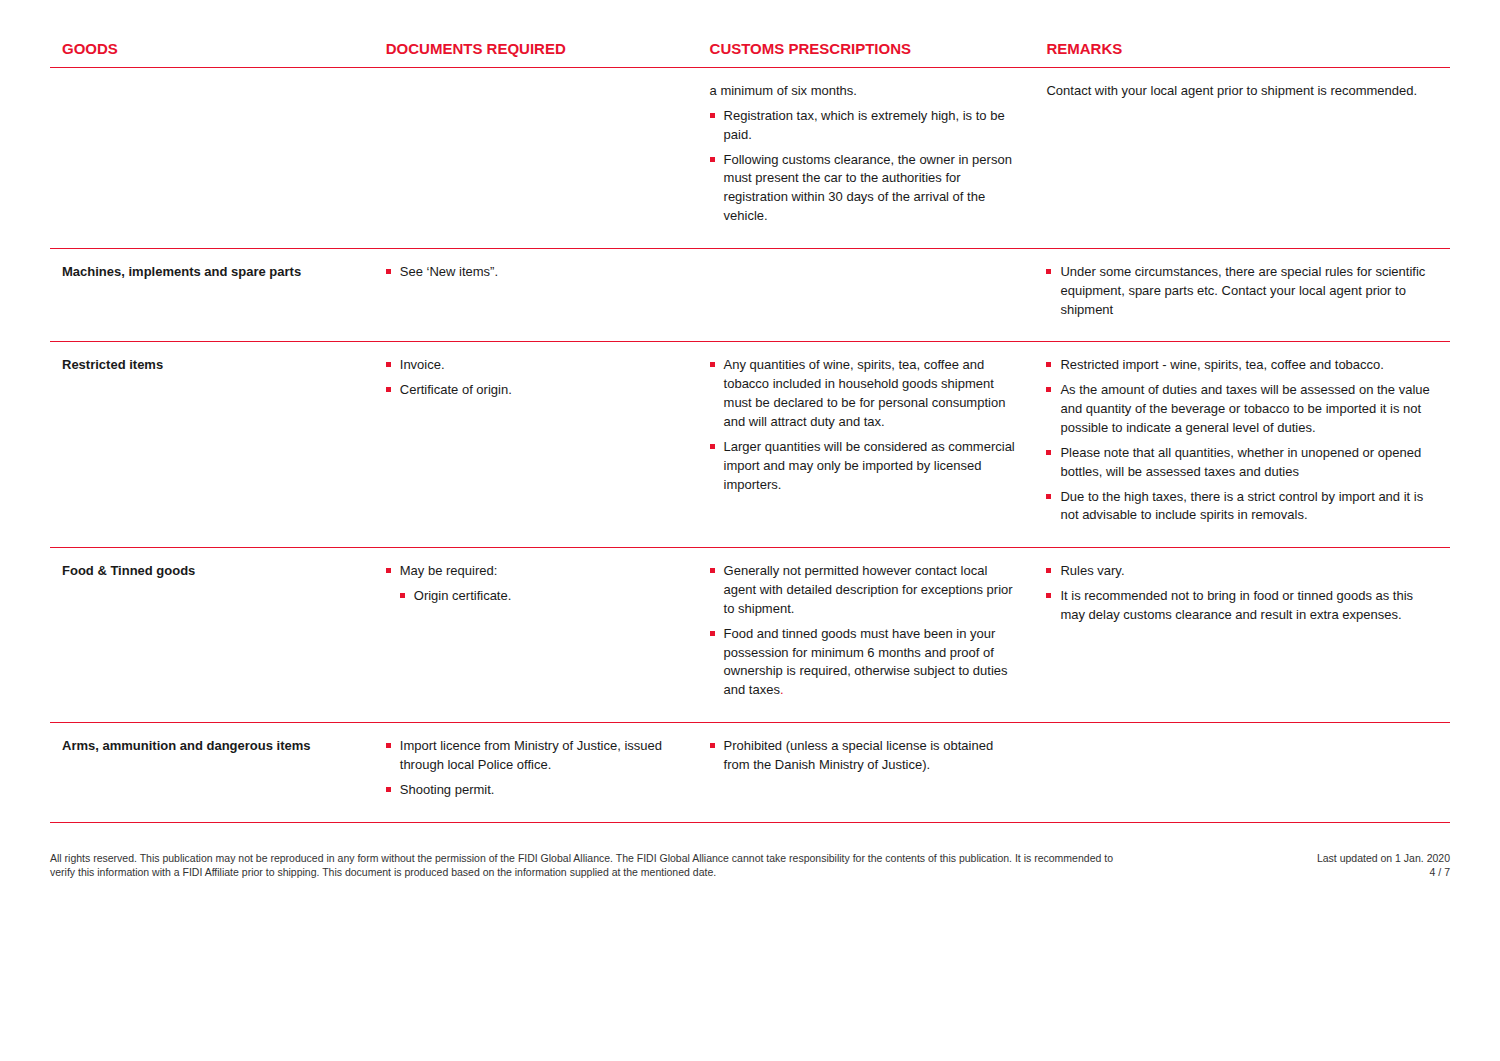| GOODS | DOCUMENTS REQUIRED | CUSTOMS PRESCRIPTIONS | REMARKS |
| --- | --- | --- | --- |
| | | a minimum of six months. Registration tax, which is extremely high, is to be paid. Following customs clearance, the owner in person must present the car to the authorities for registration within 30 days of the arrival of the vehicle. | Contact with your local agent prior to shipment is recommended. |
| Machines, implements and spare parts | See ‘New items”. | | Under some circumstances, there are special rules for scientific equipment, spare parts etc. Contact your local agent prior to shipment |
| Restricted items | Invoice. Certificate of origin. | Any quantities of wine, spirits, tea, coffee and tobacco included in household goods shipment must be declared to be for personal consumption and will attract duty and tax. Larger quantities will be considered as commercial import and may only be imported by licensed importers. | Restricted import - wine, spirits, tea, coffee and tobacco. As the amount of duties and taxes will be assessed on the value and quantity of the beverage or tobacco to be imported it is not possible to indicate a general level of duties. Please note that all quantities, whether in unopened or opened bottles, will be assessed taxes and duties Due to the high taxes, there is a strict control by import and it is not advisable to include spirits in removals. |
| Food & Tinned goods | May be required: Origin certificate. | Generally not permitted however contact local agent with detailed description for exceptions prior to shipment. Food and tinned goods must have been in your possession for minimum 6 months and proof of ownership is required, otherwise subject to duties and taxes . | Rules vary. It is recommended not to bring in food or tinned goods as this may delay customs clearance and result in extra expenses. |
| Arms, ammunition and dangerous items | Import licence from Ministry of Justice, issued through local Police office. Shooting permit. | Prohibited (unless a special license is obtained from the Danish Ministry of Justice). | |
All rights reserved. This publication may not be reproduced in any form without the permission of the FIDI Global Alliance. The FIDI Global Alliance cannot take responsibility for the contents of this publication. It is recommended to verify this information with a FIDI Affiliate prior to shipping. This document is produced based on the information supplied at the mentioned date.
Last updated on 1 Jan. 2020
4 / 7